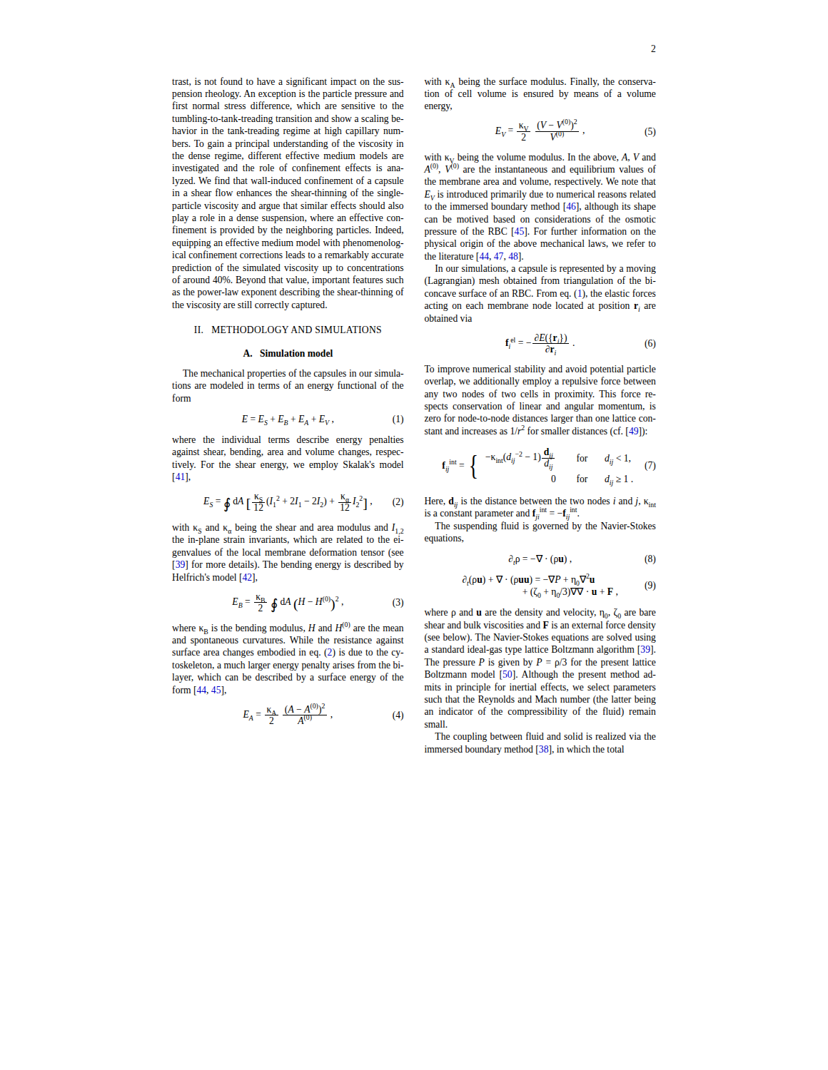2
trast, is not found to have a significant impact on the suspension rheology. An exception is the particle pressure and first normal stress difference, which are sensitive to the tumbling-to-tank-treading transition and show a scaling behavior in the tank-treading regime at high capillary numbers. To gain a principal understanding of the viscosity in the dense regime, different effective medium models are investigated and the role of confinement effects is analyzed. We find that wall-induced confinement of a capsule in a shear flow enhances the shear-thinning of the single-particle viscosity and argue that similar effects should also play a role in a dense suspension, where an effective confinement is provided by the neighboring particles. Indeed, equipping an effective medium model with phenomenological confinement corrections leads to a remarkably accurate prediction of the simulated viscosity up to concentrations of around 40%. Beyond that value, important features such as the power-law exponent describing the shear-thinning of the viscosity are still correctly captured.
II. Methodology and simulations
A. Simulation model
The mechanical properties of the capsules in our simulations are modeled in terms of an energy functional of the form
E = ES + EB + EA + EV , (1)
where the individual terms describe energy penalties against shear, bending, area and volume changes, respectively. For the shear energy, we employ Skalak's model [41],
ES = ∮ dA [κS 12(I12 + 2I1 − 2I2) + κα 12 I22] , (2)
with κS and κα being the shear and area modulus and I1,2 the in-plane strain invariants, which are related to the eigenvalues of the local membrane deformation tensor (see [39] for more details). The bending energy is described by Helfrich's model [42],
EB = κB 2 ∮ dA (H − H(0))2 , (3)
where κB is the bending modulus, H and H(0) are the mean and spontaneous curvatures. While the resistance against surface area changes embodied in eq. (2) is due to the cytoskeleton, a much larger energy penalty arises from the bilayer, which can be described by a surface energy of the form [44, 45],
EA = κA 2 (A − A(0))2 A(0) , (4)
with κA being the surface modulus. Finally, the conservation of cell volume is ensured by means of a volume energy,
EV = κV 2 (V − V(0))2 V(0) , (5)
with κV being the volume modulus. In the above, A, V and A(0), V(0) are the instantaneous and equilibrium values of the membrane area and volume, respectively. We note that EV is introduced primarily due to numerical reasons related to the immersed boundary method [46], although its shape can be motived based on considerations of the osmotic pressure of the RBC [45]. For further information on the physical origin of the above mechanical laws, we refer to the literature [44, 47, 48].
In our simulations, a capsule is represented by a moving (Lagrangian) mesh obtained from triangulation of the biconcave surface of an RBC. From eq. (1), the elastic forces acting on each membrane node located at position ri are obtained via
fiel = −∂E({ri})∂ri . (6)
To improve numerical stability and avoid potential particle overlap, we additionally employ a repulsive force between any two nodes of two cells in proximity. This force respects conservation of linear and angular momentum, is zero for node-to-node distances larger than one lattice constant and increases as 1/r2 for smaller distances (cf. [49]):
fijint = {
| −κ int ( d ij −2 − 1) d ij d ij | for d ij < 1, |
| 0 | for d ij ≥ 1 . |
(7)
Here, dij is the distance between the two nodes i and j, κint is a constant parameter and fjiint = −fijint.
The suspending fluid is governed by the Navier-Stokes equations,
∂tρ = −∇ · (ρu) , (8)
∂t(ρu) + ∇ · (ρuu) = −∇P + η0∇2u
+ (ζ0 + η0/3)∇∇ · u + F , (9)
where ρ and u are the density and velocity, η0, ζ0 are bare shear and bulk viscosities and F is an external force density (see below). The Navier-Stokes equations are solved using a standard ideal-gas type lattice Boltzmann algorithm [39]. The pressure P is given by P = ρ/3 for the present lattice Boltzmann model [50]. Although the present method admits in principle for inertial effects, we select parameters such that the Reynolds and Mach number (the latter being an indicator of the compressibility of the fluid) remain small.
The coupling between fluid and solid is realized via the immersed boundary method [38], in which the total